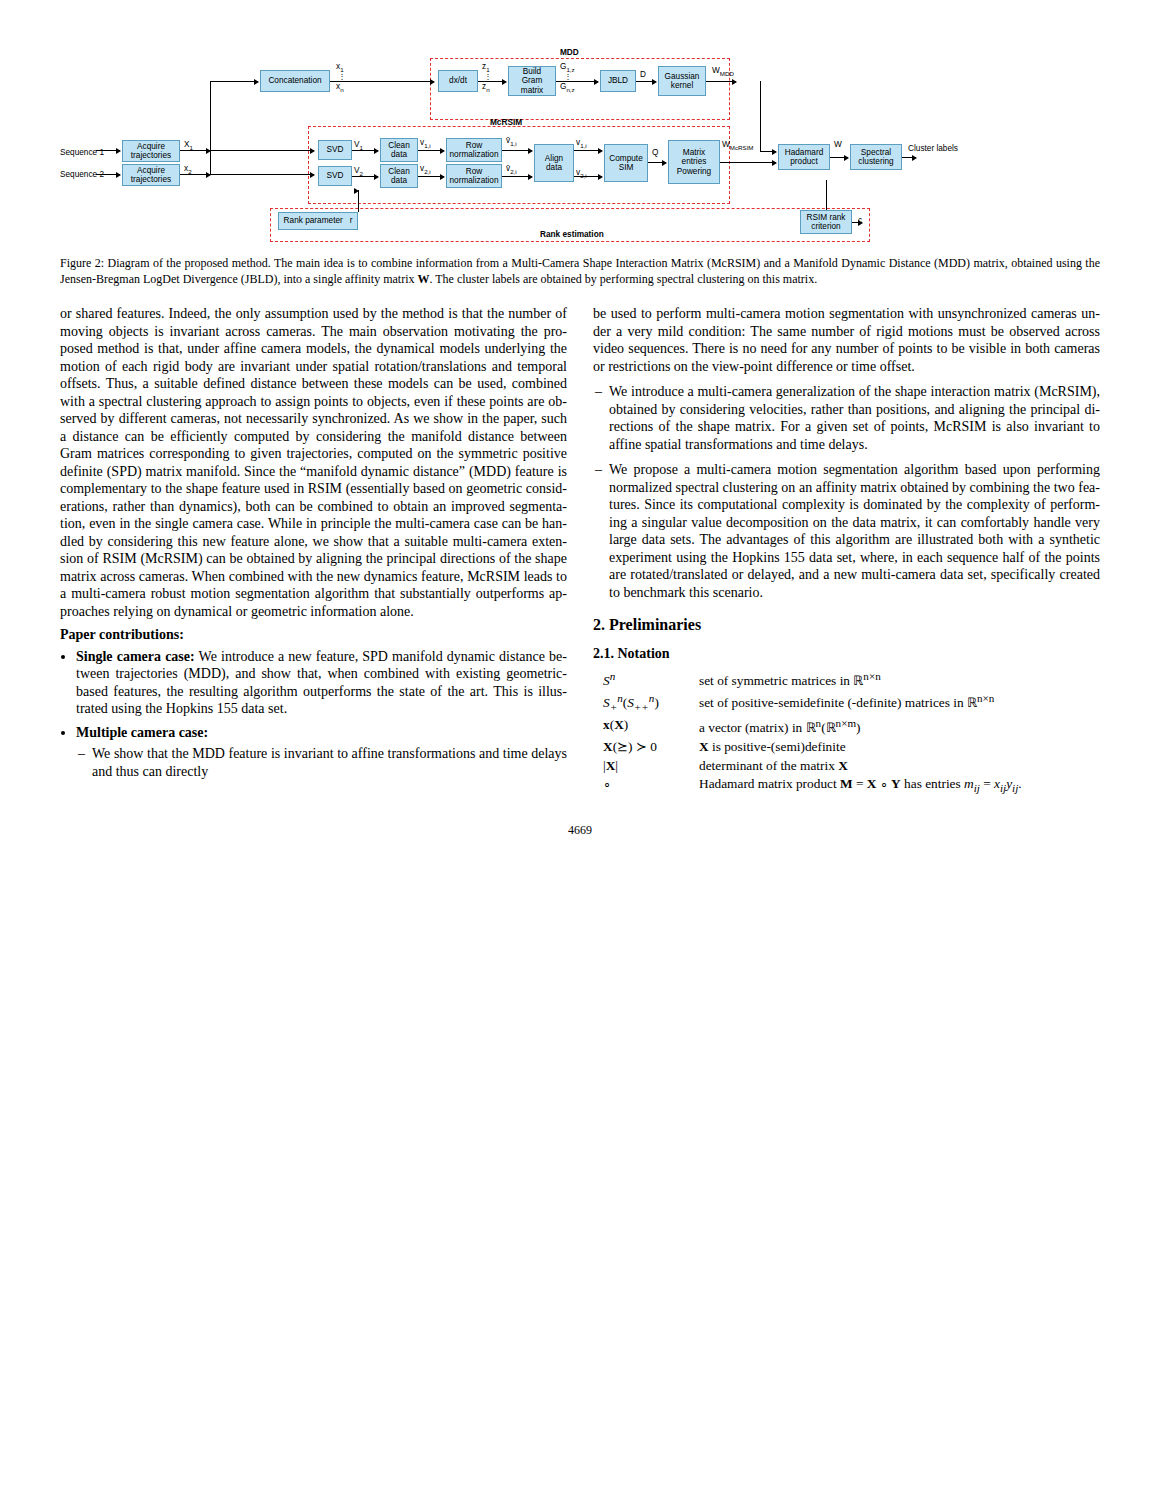MDD
McRSIM
Rank estimation
Sequence 1
Sequence 2
Acquire
trajectories
Acquire
trajectories
X1
x2
Concatenation
x1
⋮
xn
dx/dt
z1
⋮
zn
Build
Gram
matrix
G1,z
⋮
Gn,z
JBLD
D
Gaussian
kernel
WMDD
SVD
SVD
V1
V2
Clean
data
Clean
data
v1,i
v2,i
Row
normalization
Row
normalization
v̄1,i
v̄2,i
Align
data
v1,i
v2,i
Compute
SIM
Q
Matrix
entries
Powering
WMcRSIM
Hadamard
product
W
Spectral
clustering
Cluster labels
Rank parameter r
RSIM rank
criterion
c
Figure 2: Diagram of the proposed method. The main idea is to combine information from a Multi-Camera Shape Interaction Matrix (McRSIM) and a Manifold Dynamic Distance (MDD) matrix, obtained using the Jensen-Bregman LogDet Divergence (JBLD), into a single affinity matrix W. The cluster labels are obtained by performing spectral clustering on this matrix.
or shared features. Indeed, the only assumption used by the method is that the number of moving objects is invariant across cameras. The main observation motivating the proposed method is that, under affine camera models, the dynamical models underlying the motion of each rigid body are invariant under spatial rotation/translations and temporal offsets. Thus, a suitable defined distance between these models can be used, combined with a spectral clustering approach to assign points to objects, even if these points are observed by different cameras, not necessarily synchronized. As we show in the paper, such a distance can be efficiently computed by considering the manifold distance between Gram matrices corresponding to given trajectories, computed on the symmetric positive definite (SPD) matrix manifold. Since the “manifold dynamic distance” (MDD) feature is complementary to the shape feature used in RSIM (essentially based on geometric considerations, rather than dynamics), both can be combined to obtain an improved segmentation, even in the single camera case. While in principle the multi-camera case can be handled by considering this new feature alone, we show that a suitable multi-camera extension of RSIM (McRSIM) can be obtained by aligning the principal directions of the shape matrix across cameras. When combined with the new dynamics feature, McRSIM leads to a multi-camera robust motion segmentation algorithm that substantially outperforms approaches relying on dynamical or geometric information alone.
Paper contributions:
Single camera case: We introduce a new feature, SPD manifold dynamic distance between trajectories (MDD), and show that, when combined with existing geometric-based features, the resulting algorithm outperforms the state of the art. This is illustrated using the Hopkins 155 data set.
Multiple camera case:
We show that the MDD feature is invariant to affine transformations and time delays and thus can directly
be used to perform multi-camera motion segmentation with unsynchronized cameras under a very mild condition: The same number of rigid motions must be observed across video sequences. There is no need for any number of points to be visible in both cameras or restrictions on the view-point difference or time offset.
We introduce a multi-camera generalization of the shape interaction matrix (McRSIM), obtained by considering velocities, rather than positions, and aligning the principal directions of the shape matrix. For a given set of points, McRSIM is also invariant to affine spatial transformations and time delays.
We propose a multi-camera motion segmentation algorithm based upon performing normalized spectral clustering on an affinity matrix obtained by combining the two features. Since its computational complexity is dominated by the complexity of performing a singular value decomposition on the data matrix, it can comfortably handle very large data sets. The advantages of this algorithm are illustrated both with a synthetic experiment using the Hopkins 155 data set, where, in each sequence half of the points are rotated/translated or delayed, and a new multi-camera data set, specifically created to benchmark this scenario.
2. Preliminaries
2.1. Notation
| S n | set of symmetric matrices in ℝ n×n |
| S + n ( S ++ n ) | set of positive-semidefinite (-definite) matrices in ℝ n×n |
| x ( X ) | a vector (matrix) in ℝ n (ℝ n×m ) |
| X (⪰) ≻ 0 | X is positive-(semi)definite |
| / X / | determinant of the matrix X |
| ∘ | Hadamard matrix product M = X ∘ Y has entries m ij = x ij y ij . |
4669